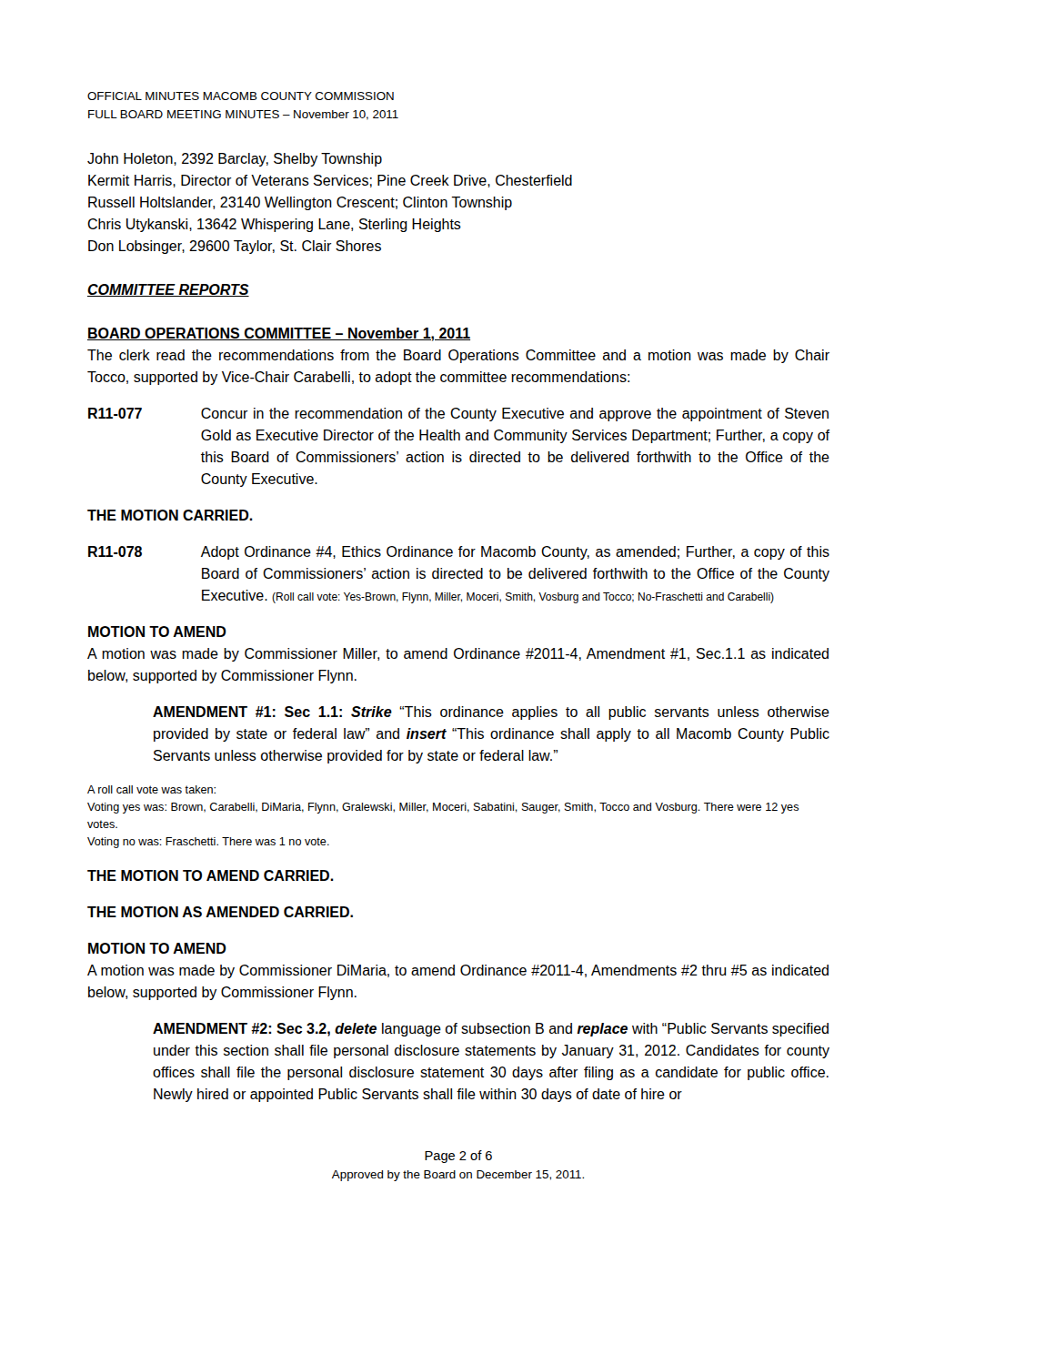OFFICIAL MINUTES MACOMB COUNTY COMMISSION
FULL BOARD MEETING MINUTES – November 10, 2011
John Holeton, 2392 Barclay, Shelby Township
Kermit Harris, Director of Veterans Services; Pine Creek Drive, Chesterfield
Russell Holtslander, 23140 Wellington Crescent; Clinton Township
Chris Utykanski, 13642 Whispering Lane, Sterling Heights
Don Lobsinger, 29600 Taylor, St. Clair Shores
COMMITTEE REPORTS
BOARD OPERATIONS COMMITTEE – November 1, 2011
The clerk read the recommendations from the Board Operations Committee and a motion was made by Chair Tocco, supported by Vice-Chair Carabelli, to adopt the committee recommendations:
R11-077
Concur in the recommendation of the County Executive and approve the appointment of Steven Gold as Executive Director of the Health and Community Services Department; Further, a copy of this Board of Commissioners’ action is directed to be delivered forthwith to the Office of the County Executive.
THE MOTION CARRIED.
R11-078
Adopt Ordinance #4, Ethics Ordinance for Macomb County, as amended; Further, a copy of this Board of Commissioners’ action is directed to be delivered forthwith to the Office of the County Executive. (Roll call vote: Yes-Brown, Flynn, Miller, Moceri, Smith, Vosburg and Tocco; No-Fraschetti and Carabelli)
MOTION TO AMEND
A motion was made by Commissioner Miller, to amend Ordinance #2011-4, Amendment #1, Sec.1.1 as indicated below, supported by Commissioner Flynn.
AMENDMENT #1: Sec 1.1: Strike “This ordinance applies to all public servants unless otherwise provided by state or federal law” and insert “This ordinance shall apply to all Macomb County Public Servants unless otherwise provided for by state or federal law.”
A roll call vote was taken:
Voting yes was: Brown, Carabelli, DiMaria, Flynn, Gralewski, Miller, Moceri, Sabatini, Sauger, Smith, Tocco and Vosburg. There were 12 yes votes.
Voting no was: Fraschetti. There was 1 no vote.
THE MOTION TO AMEND CARRIED.
THE MOTION AS AMENDED CARRIED.
MOTION TO AMEND
A motion was made by Commissioner DiMaria, to amend Ordinance #2011-4, Amendments #2 thru #5 as indicated below, supported by Commissioner Flynn.
AMENDMENT #2: Sec 3.2, delete language of subsection B and replace with “Public Servants specified under this section shall file personal disclosure statements by January 31, 2012. Candidates for county offices shall file the personal disclosure statement 30 days after filing as a candidate for public office. Newly hired or appointed Public Servants shall file within 30 days of date of hire or
Page 2 of 6
Approved by the Board on December 15, 2011.